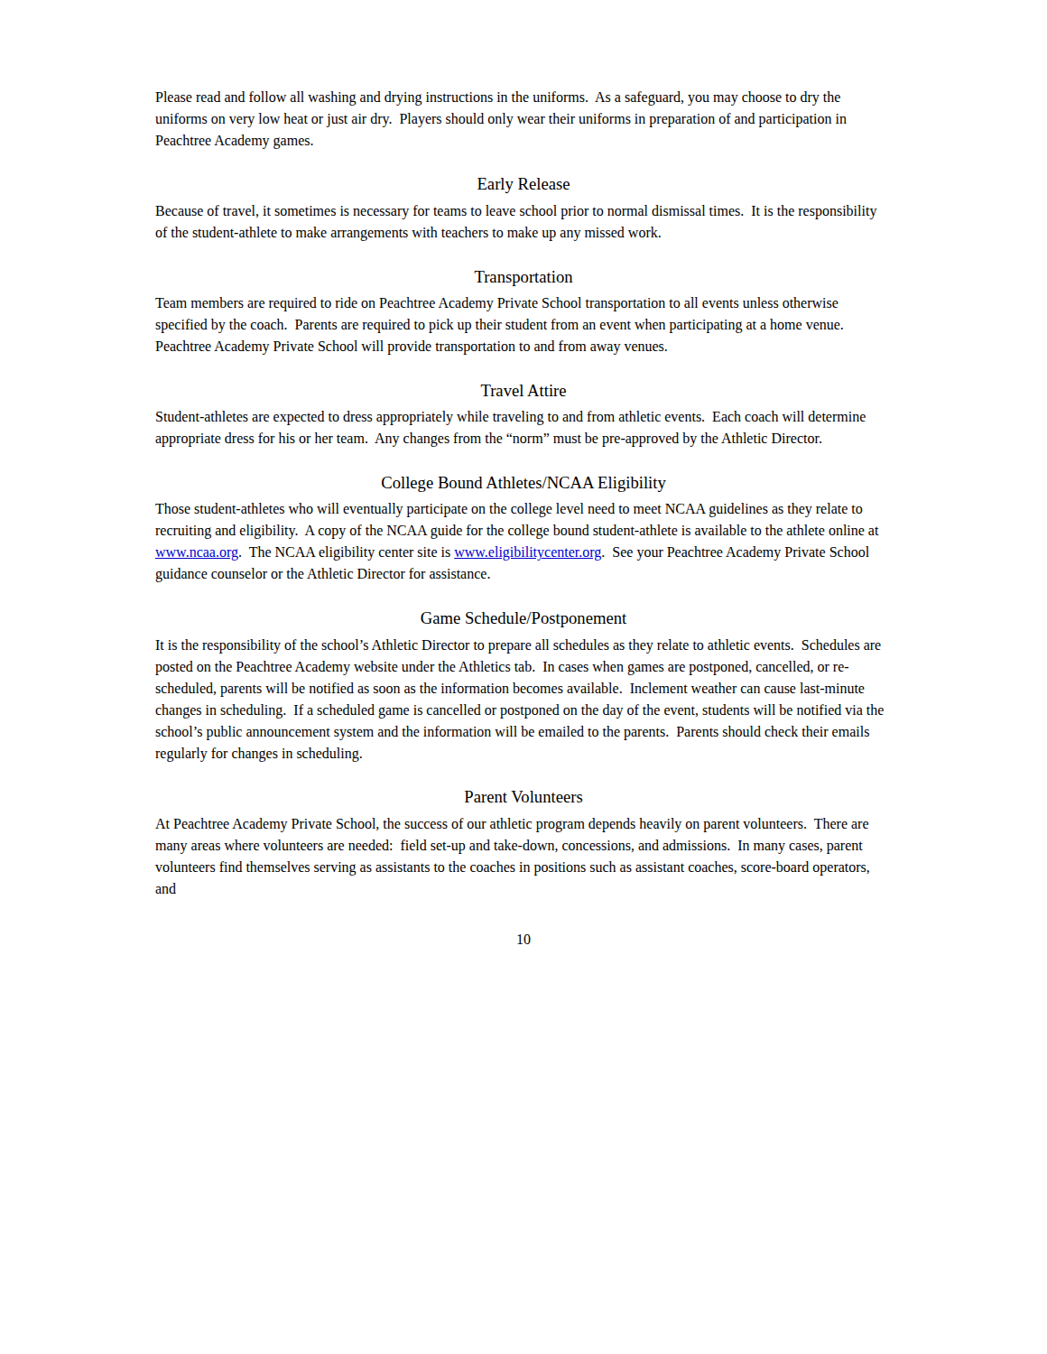Please read and follow all washing and drying instructions in the uniforms. As a safeguard, you may choose to dry the uniforms on very low heat or just air dry. Players should only wear their uniforms in preparation of and participation in Peachtree Academy games.
Early Release
Because of travel, it sometimes is necessary for teams to leave school prior to normal dismissal times. It is the responsibility of the student-athlete to make arrangements with teachers to make up any missed work.
Transportation
Team members are required to ride on Peachtree Academy Private School transportation to all events unless otherwise specified by the coach. Parents are required to pick up their student from an event when participating at a home venue. Peachtree Academy Private School will provide transportation to and from away venues.
Travel Attire
Student-athletes are expected to dress appropriately while traveling to and from athletic events. Each coach will determine appropriate dress for his or her team. Any changes from the “norm” must be pre-approved by the Athletic Director.
College Bound Athletes/NCAA Eligibility
Those student-athletes who will eventually participate on the college level need to meet NCAA guidelines as they relate to recruiting and eligibility. A copy of the NCAA guide for the college bound student-athlete is available to the athlete online at www.ncaa.org. The NCAA eligibility center site is www.eligibilitycenter.org. See your Peachtree Academy Private School guidance counselor or the Athletic Director for assistance.
Game Schedule/Postponement
It is the responsibility of the school’s Athletic Director to prepare all schedules as they relate to athletic events. Schedules are posted on the Peachtree Academy website under the Athletics tab. In cases when games are postponed, cancelled, or re-scheduled, parents will be notified as soon as the information becomes available. Inclement weather can cause last-minute changes in scheduling. If a scheduled game is cancelled or postponed on the day of the event, students will be notified via the school’s public announcement system and the information will be emailed to the parents. Parents should check their emails regularly for changes in scheduling.
Parent Volunteers
At Peachtree Academy Private School, the success of our athletic program depends heavily on parent volunteers. There are many areas where volunteers are needed: field set-up and take-down, concessions, and admissions. In many cases, parent volunteers find themselves serving as assistants to the coaches in positions such as assistant coaches, score-board operators, and
10